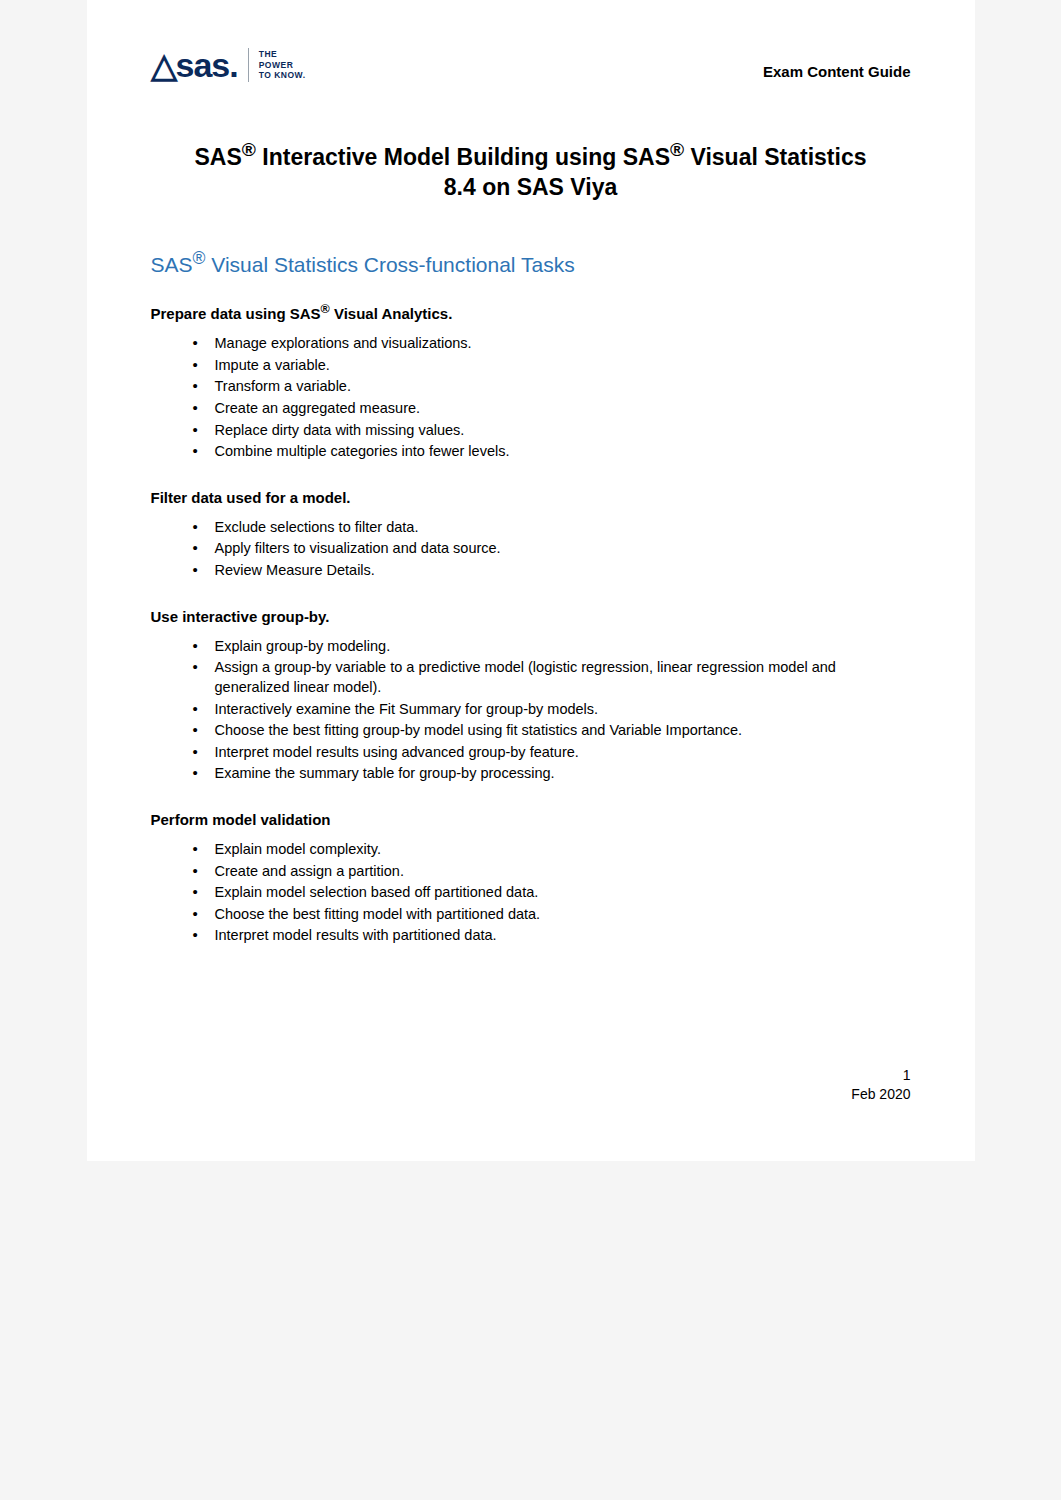△sas. The
Power
to Know.
Exam Content Guide
SAS® Interactive Model Building using SAS® Visual Statistics
8.4 on SAS Viya
SAS® Visual Statistics Cross-functional Tasks
Prepare data using SAS® Visual Analytics.
Manage explorations and visualizations.
Impute a variable.
Transform a variable.
Create an aggregated measure.
Replace dirty data with missing values.
Combine multiple categories into fewer levels.
Filter data used for a model.
Exclude selections to filter data.
Apply filters to visualization and data source.
Review Measure Details.
Use interactive group-by.
Explain group-by modeling.
Assign a group-by variable to a predictive model (logistic regression, linear regression model and generalized linear model).
Interactively examine the Fit Summary for group-by models.
Choose the best fitting group-by model using fit statistics and Variable Importance.
Interpret model results using advanced group-by feature.
Examine the summary table for group-by processing.
Perform model validation
Explain model complexity.
Create and assign a partition.
Explain model selection based off partitioned data.
Choose the best fitting model with partitioned data.
Interpret model results with partitioned data.
1
Feb 2020